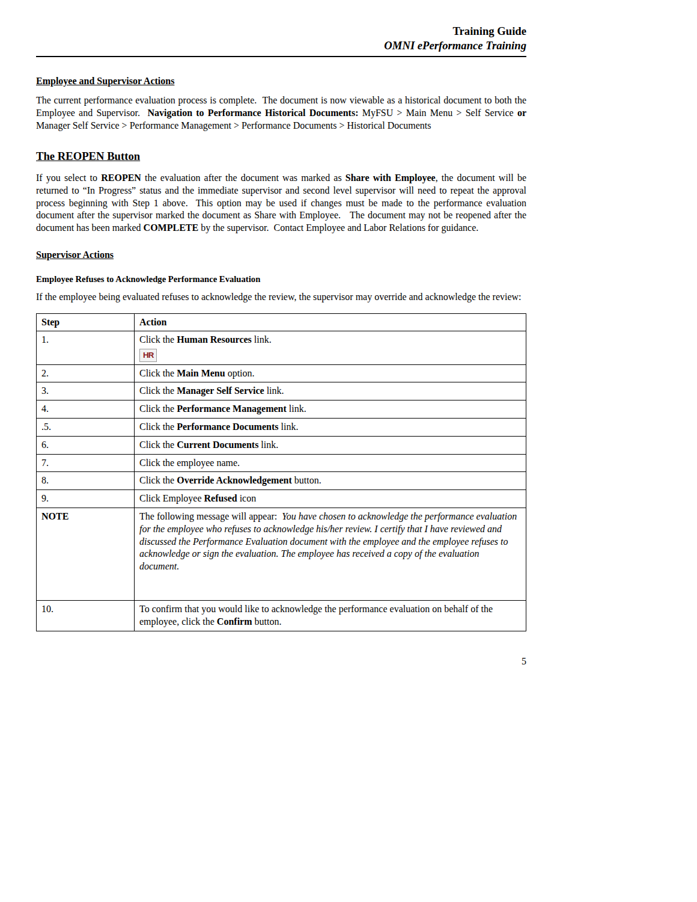Training Guide
OMNI ePerformance Training
Employee and Supervisor Actions
The current performance evaluation process is complete. The document is now viewable as a historical document to both the Employee and Supervisor. Navigation to Performance Historical Documents: MyFSU > Main Menu > Self Service or Manager Self Service > Performance Management > Performance Documents > Historical Documents
The REOPEN Button
If you select to REOPEN the evaluation after the document was marked as Share with Employee, the document will be returned to “In Progress” status and the immediate supervisor and second level supervisor will need to repeat the approval process beginning with Step 1 above. This option may be used if changes must be made to the performance evaluation document after the supervisor marked the document as Share with Employee. The document may not be reopened after the document has been marked COMPLETE by the supervisor. Contact Employee and Labor Relations for guidance.
Supervisor Actions
Employee Refuses to Acknowledge Performance Evaluation
If the employee being evaluated refuses to acknowledge the review, the supervisor may override and acknowledge the review:
| Step | Action |
| --- | --- |
| 1. | Click the Human Resources link. HR |
| 2. | Click the Main Menu option. |
| 3. | Click the Manager Self Service link. |
| 4. | Click the Performance Management link. |
| .5. | Click the Performance Documents link. |
| 6. | Click the Current Documents link. |
| 7. | Click the employee name. |
| 8. | Click the Override Acknowledgement button. |
| 9. | Click Employee Refused icon |
| NOTE | The following message will appear: You have chosen to acknowledge the performance evaluation for the employee who refuses to acknowledge his/her review. I certify that I have reviewed and discussed the Performance Evaluation document with the employee and the employee refuses to acknowledge or sign the evaluation. The employee has received a copy of the evaluation document. |
| 10. | To confirm that you would like to acknowledge the performance evaluation on behalf of the employee, click the Confirm button. |
5